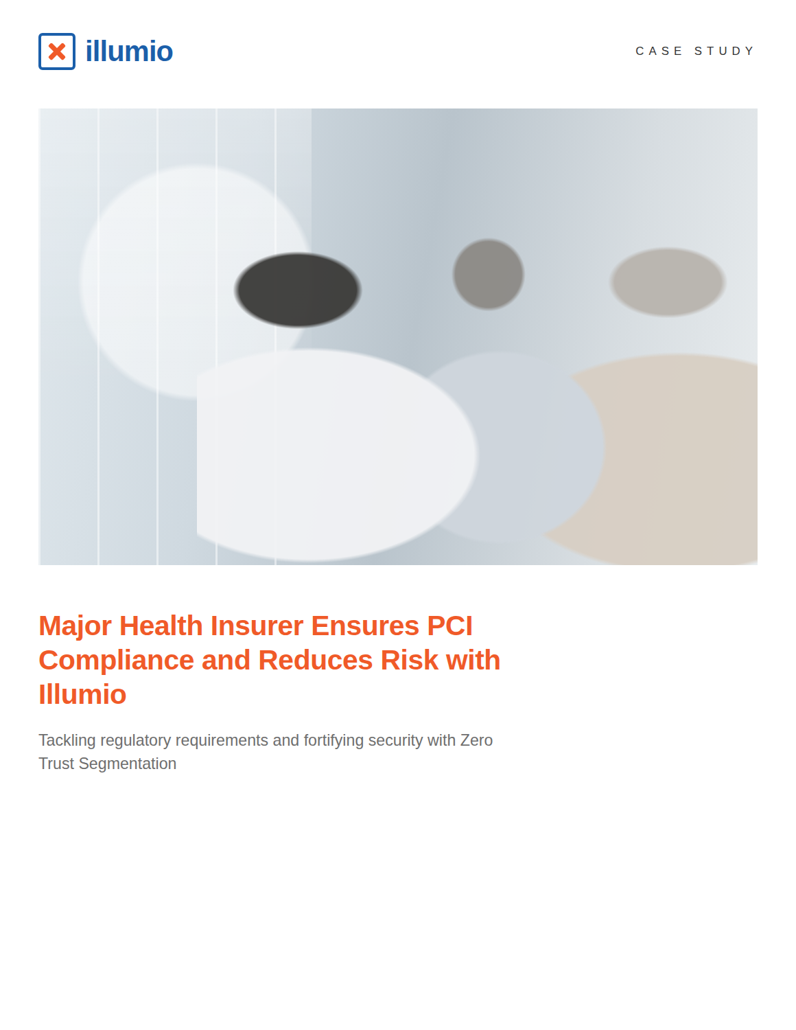illumio
Case Study
A clinician reviews information on a tablet with two older adults in a sunlit corridor.
Major Health Insurer Ensures PCI Compliance and Reduces Risk with Illumio
Tackling regulatory requirements and fortifying security with Zero Trust Segmentation